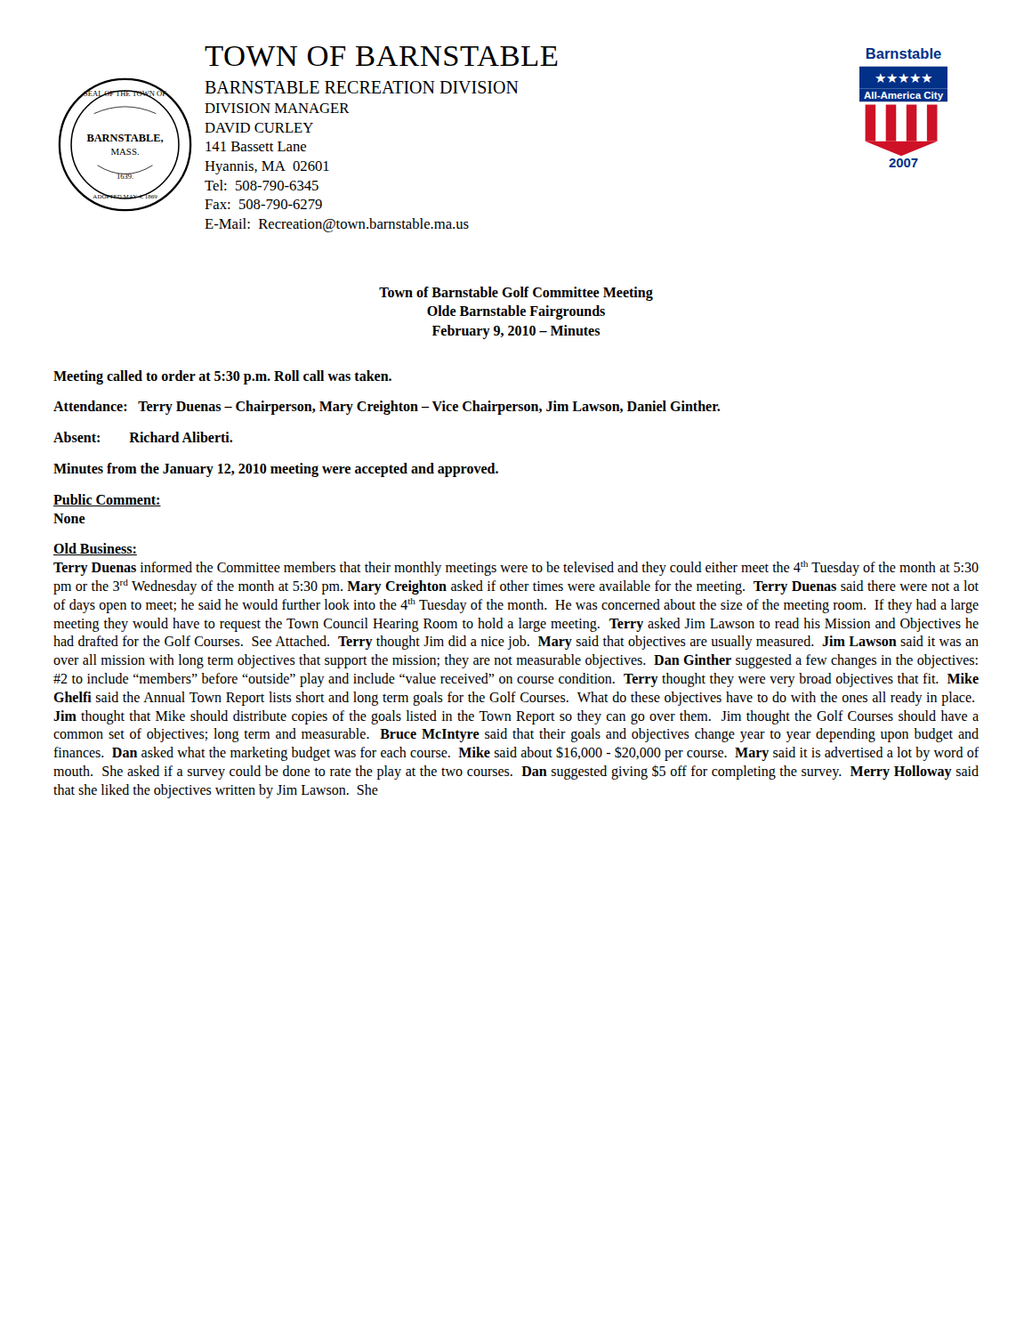TOWN OF BARNSTABLE
BARNSTABLE RECREATION DIVISION
DIVISION MANAGER
DAVID CURLEY
141 Bassett Lane
Hyannis, MA 02601
Tel: 508-790-6345
Fax: 508-790-6279
E-Mail: Recreation@town.barnstable.ma.us
Town of Barnstable Golf Committee Meeting
Olde Barnstable Fairgrounds
February 9, 2010 – Minutes
Meeting called to order at 5:30 p.m. Roll call was taken.
Attendance: Terry Duenas – Chairperson, Mary Creighton – Vice Chairperson, Jim Lawson, Daniel Ginther.
Absent: Richard Aliberti.
Minutes from the January 12, 2010 meeting were accepted and approved.
Public Comment:
None
Old Business:
Terry Duenas informed the Committee members that their monthly meetings were to be televised and they could either meet the 4th Tuesday of the month at 5:30 pm or the 3rd Wednesday of the month at 5:30 pm. Mary Creighton asked if other times were available for the meeting. Terry Duenas said there were not a lot of days open to meet; he said he would further look into the 4th Tuesday of the month. He was concerned about the size of the meeting room. If they had a large meeting they would have to request the Town Council Hearing Room to hold a large meeting. Terry asked Jim Lawson to read his Mission and Objectives he had drafted for the Golf Courses. See Attached. Terry thought Jim did a nice job. Mary said that objectives are usually measured. Jim Lawson said it was an over all mission with long term objectives that support the mission; they are not measurable objectives. Dan Ginther suggested a few changes in the objectives: #2 to include “members” before “outside” play and include “value received” on course condition. Terry thought they were very broad objectives that fit. Mike Ghelfi said the Annual Town Report lists short and long term goals for the Golf Courses. What do these objectives have to do with the ones all ready in place. Jim thought that Mike should distribute copies of the goals listed in the Town Report so they can go over them. Jim thought the Golf Courses should have a common set of objectives; long term and measurable. Bruce McIntyre said that their goals and objectives change year to year depending upon budget and finances. Dan asked what the marketing budget was for each course. Mike said about $16,000 - $20,000 per course. Mary said it is advertised a lot by word of mouth. She asked if a survey could be done to rate the play at the two courses. Dan suggested giving $5 off for completing the survey. Merry Holloway said that she liked the objectives written by Jim Lawson. She